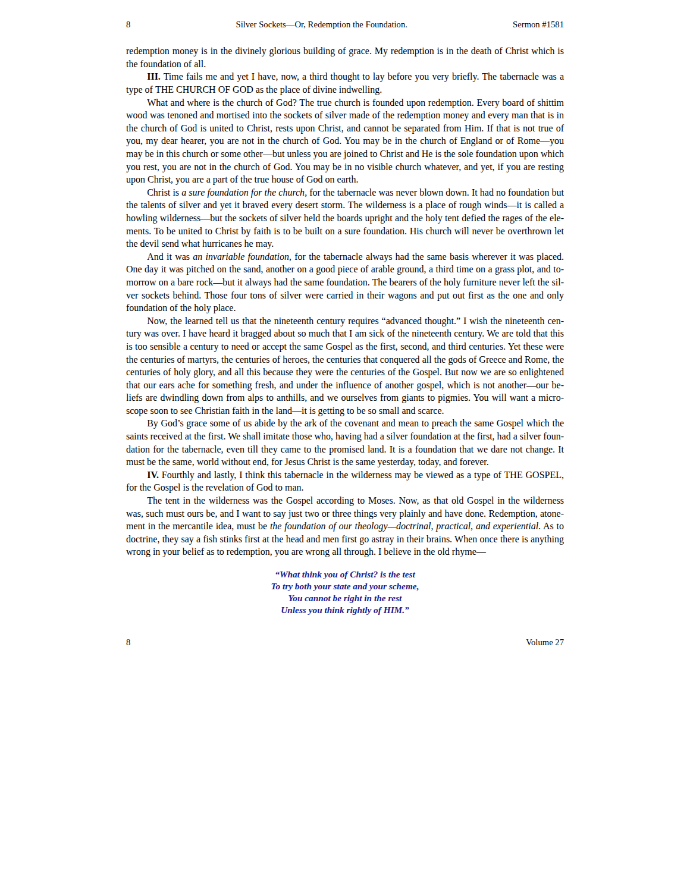8 Silver Sockets—Or, Redemption the Foundation. Sermon #1581
redemption money is in the divinely glorious building of grace. My redemption is in the death of Christ which is the foundation of all.
III. Time fails me and yet I have, now, a third thought to lay before you very briefly. The tabernacle was a type of THE CHURCH OF GOD as the place of divine indwelling.
What and where is the church of God? The true church is founded upon redemption. Every board of shittim wood was tenoned and mortised into the sockets of silver made of the redemption money and every man that is in the church of God is united to Christ, rests upon Christ, and cannot be separated from Him. If that is not true of you, my dear hearer, you are not in the church of God. You may be in the church of England or of Rome—you may be in this church or some other—but unless you are joined to Christ and He is the sole foundation upon which you rest, you are not in the church of God. You may be in no visible church whatever, and yet, if you are resting upon Christ, you are a part of the true house of God on earth.
Christ is a sure foundation for the church, for the tabernacle was never blown down. It had no foundation but the talents of silver and yet it braved every desert storm. The wilderness is a place of rough winds—it is called a howling wilderness—but the sockets of silver held the boards upright and the holy tent defied the rages of the elements. To be united to Christ by faith is to be built on a sure foundation. His church will never be overthrown let the devil send what hurricanes he may.
And it was an invariable foundation, for the tabernacle always had the same basis wherever it was placed. One day it was pitched on the sand, another on a good piece of arable ground, a third time on a grass plot, and tomorrow on a bare rock—but it always had the same foundation. The bearers of the holy furniture never left the silver sockets behind. Those four tons of silver were carried in their wagons and put out first as the one and only foundation of the holy place.
Now, the learned tell us that the nineteenth century requires “advanced thought.” I wish the nineteenth century was over. I have heard it bragged about so much that I am sick of the nineteenth century. We are told that this is too sensible a century to need or accept the same Gospel as the first, second, and third centuries. Yet these were the centuries of martyrs, the centuries of heroes, the centuries that conquered all the gods of Greece and Rome, the centuries of holy glory, and all this because they were the centuries of the Gospel. But now we are so enlightened that our ears ache for something fresh, and under the influence of another gospel, which is not another—our beliefs are dwindling down from alps to anthills, and we ourselves from giants to pigmies. You will want a microscope soon to see Christian faith in the land—it is getting to be so small and scarce.
By God’s grace some of us abide by the ark of the covenant and mean to preach the same Gospel which the saints received at the first. We shall imitate those who, having had a silver foundation at the first, had a silver foundation for the tabernacle, even till they came to the promised land. It is a foundation that we dare not change. It must be the same, world without end, for Jesus Christ is the same yesterday, today, and forever.
IV. Fourthly and lastly, I think this tabernacle in the wilderness may be viewed as a type of THE GOSPEL, for the Gospel is the revelation of God to man.
The tent in the wilderness was the Gospel according to Moses. Now, as that old Gospel in the wilderness was, such must ours be, and I want to say just two or three things very plainly and have done. Redemption, atonement in the mercantile idea, must be the foundation of our theology—doctrinal, practical, and experiential. As to doctrine, they say a fish stinks first at the head and men first go astray in their brains. When once there is anything wrong in your belief as to redemption, you are wrong all through. I believe in the old rhyme—
“What think you of Christ? is the test
To try both your state and your scheme,
You cannot be right in the rest
Unless you think rightly of HIM.”
8 Volume 27